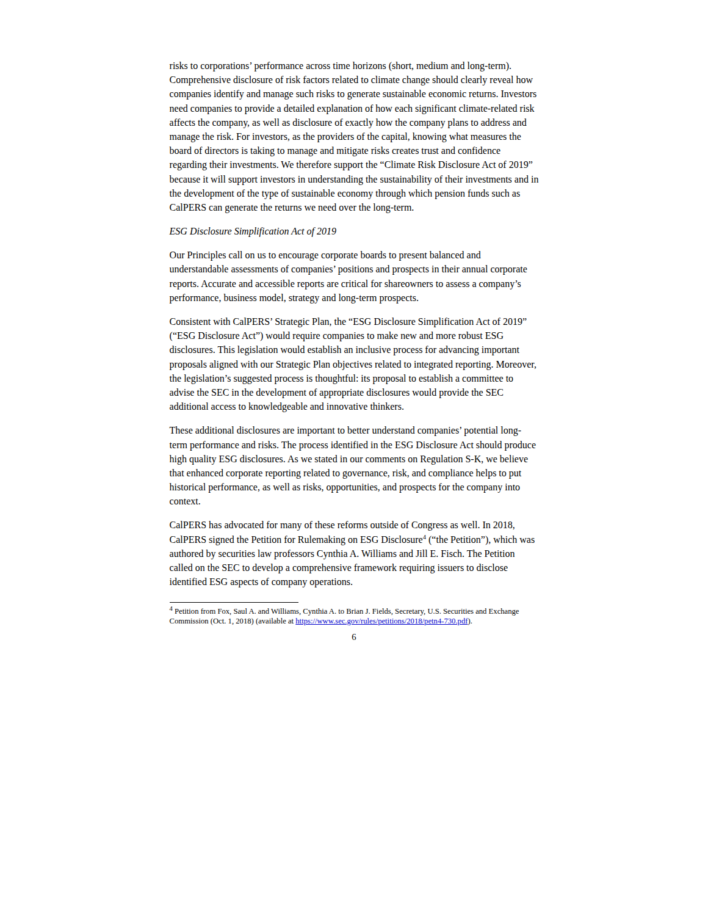risks to corporations’ performance across time horizons (short, medium and long-term). Comprehensive disclosure of risk factors related to climate change should clearly reveal how companies identify and manage such risks to generate sustainable economic returns. Investors need companies to provide a detailed explanation of how each significant climate-related risk affects the company, as well as disclosure of exactly how the company plans to address and manage the risk. For investors, as the providers of the capital, knowing what measures the board of directors is taking to manage and mitigate risks creates trust and confidence regarding their investments. We therefore support the “Climate Risk Disclosure Act of 2019” because it will support investors in understanding the sustainability of their investments and in the development of the type of sustainable economy through which pension funds such as CalPERS can generate the returns we need over the long-term.
ESG Disclosure Simplification Act of 2019
Our Principles call on us to encourage corporate boards to present balanced and understandable assessments of companies’ positions and prospects in their annual corporate reports. Accurate and accessible reports are critical for shareowners to assess a company’s performance, business model, strategy and long-term prospects.
Consistent with CalPERS’ Strategic Plan, the “ESG Disclosure Simplification Act of 2019” (“ESG Disclosure Act”) would require companies to make new and more robust ESG disclosures. This legislation would establish an inclusive process for advancing important proposals aligned with our Strategic Plan objectives related to integrated reporting. Moreover, the legislation’s suggested process is thoughtful: its proposal to establish a committee to advise the SEC in the development of appropriate disclosures would provide the SEC additional access to knowledgeable and innovative thinkers.
These additional disclosures are important to better understand companies’ potential long-term performance and risks. The process identified in the ESG Disclosure Act should produce high quality ESG disclosures. As we stated in our comments on Regulation S-K, we believe that enhanced corporate reporting related to governance, risk, and compliance helps to put historical performance, as well as risks, opportunities, and prospects for the company into context.
CalPERS has advocated for many of these reforms outside of Congress as well. In 2018, CalPERS signed the Petition for Rulemaking on ESG Disclosure4 (“the Petition”), which was authored by securities law professors Cynthia A. Williams and Jill E. Fisch. The Petition called on the SEC to develop a comprehensive framework requiring issuers to disclose identified ESG aspects of company operations.
4 Petition from Fox, Saul A. and Williams, Cynthia A. to Brian J. Fields, Secretary, U.S. Securities and Exchange Commission (Oct. 1, 2018) (available at https://www.sec.gov/rules/petitions/2018/petn4-730.pdf).
6